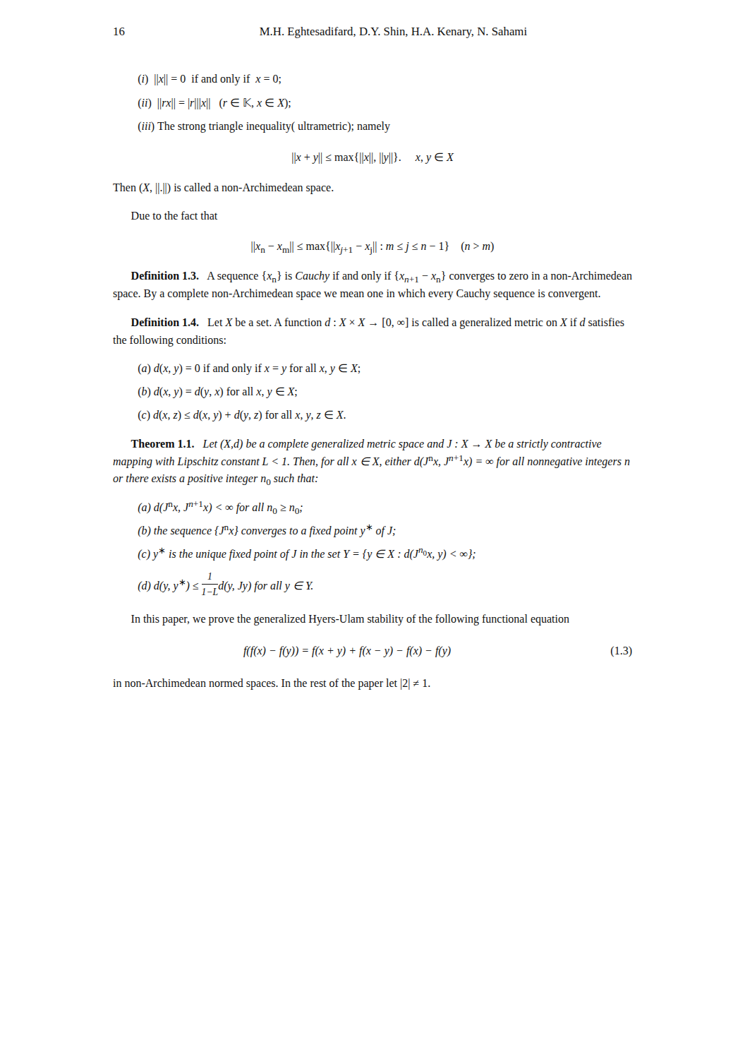16 M.H. Eghtesadifard, D.Y. Shin, H.A. Kenary, N. Sahami
(i) ||x|| = 0 if and only if x = 0;
(ii) ||rx|| = |r|||x|| (r ∈ 𝕂, x ∈ X);
(iii) The strong triangle inequality( ultrametric); namely
||x + y|| ≤ max{||x||, ||y||}. x, y ∈ X
Then (X, ||.||) is called a non-Archimedean space.
Due to the fact that
||xn − xm|| ≤ max{||xj+1 − xj|| : m ≤ j ≤ n − 1} (n > m)
Definition 1.3. A sequence {xn} is Cauchy if and only if {xn+1 − xn} converges to zero in a non-Archimedean space. By a complete non-Archimedean space we mean one in which every Cauchy sequence is convergent.
Definition 1.4. Let X be a set. A function d : X × X → [0, ∞] is called a generalized metric on X if d satisfies the following conditions:
(a) d(x, y) = 0 if and only if x = y for all x, y ∈ X;
(b) d(x, y) = d(y, x) for all x, y ∈ X;
(c) d(x, z) ≤ d(x, y) + d(y, z) for all x, y, z ∈ X.
Theorem 1.1. Let (X,d) be a complete generalized metric space and J : X → X be a strictly contractive mapping with Lipschitz constant L < 1. Then, for all x ∈ X, either d(Jnx, Jn+1x) = ∞ for all nonnegative integers n or there exists a positive integer n0 such that:
(a) d(Jnx, Jn+1x) < ∞ for all n0 ≥ n0;
(b) the sequence {Jnx} converges to a fixed point y∗ of J;
(c) y∗ is the unique fixed point of J in the set Y = {y ∈ X : d(Jn0x, y) < ∞};
(d) d(y, y∗) ≤ 11−L d(y, Jy) for all y ∈ Y.
In this paper, we prove the generalized Hyers-Ulam stability of the following functional equation
f(f(x) − f(y)) = f(x + y) + f(x − y) − f(x) − f(y) (1.3)
in non-Archimedean normed spaces. In the rest of the paper let |2| ≠ 1.